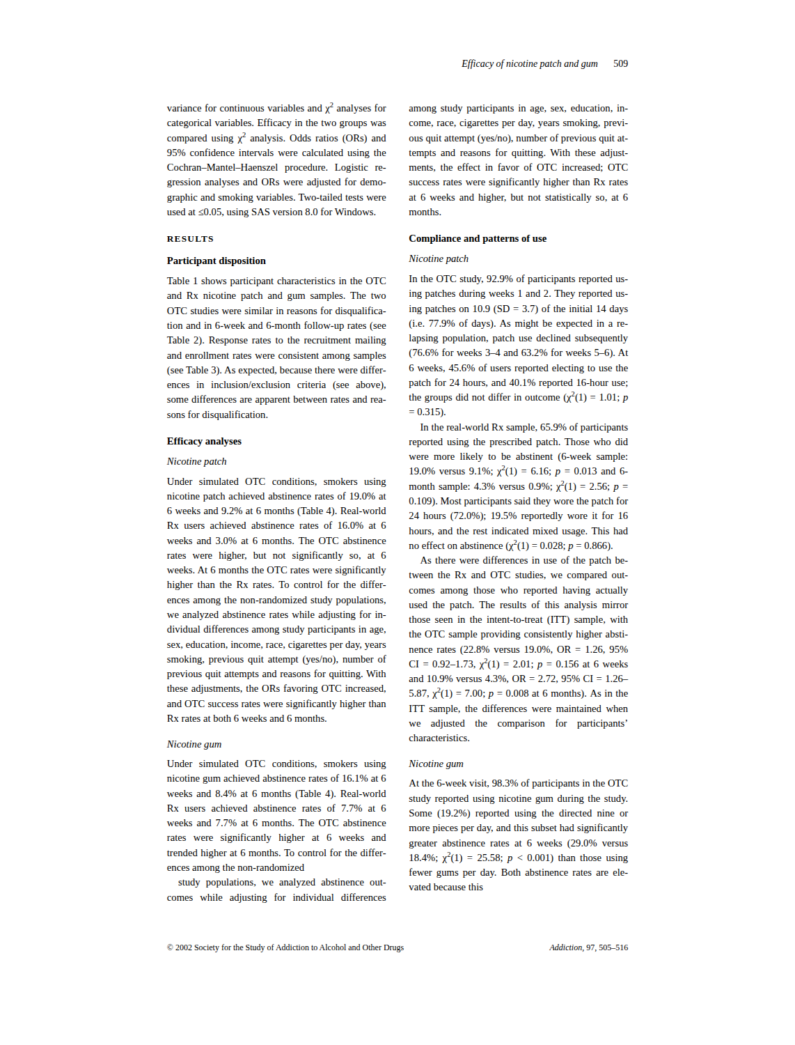Efficacy of nicotine patch and gum 509
variance for continuous variables and χ2 analyses for categorical variables. Efficacy in the two groups was compared using χ2 analysis. Odds ratios (ORs) and 95% confidence intervals were calculated using the Cochran–Mantel–Haenszel procedure. Logistic regression analyses and ORs were adjusted for demographic and smoking variables. Two-tailed tests were used at ≤0.05, using SAS version 8.0 for Windows.
Results
Participant disposition
Table 1 shows participant characteristics in the OTC and Rx nicotine patch and gum samples. The two OTC studies were similar in reasons for disqualification and in 6-week and 6-month follow-up rates (see Table 2). Response rates to the recruitment mailing and enrollment rates were consistent among samples (see Table 3). As expected, because there were differences in inclusion/exclusion criteria (see above), some differences are apparent between rates and reasons for disqualification.
Efficacy analyses
Nicotine patch
Under simulated OTC conditions, smokers using nicotine patch achieved abstinence rates of 19.0% at 6 weeks and 9.2% at 6 months (Table 4). Real-world Rx users achieved abstinence rates of 16.0% at 6 weeks and 3.0% at 6 months. The OTC abstinence rates were higher, but not significantly so, at 6 weeks. At 6 months the OTC rates were significantly higher than the Rx rates. To control for the differences among the non-randomized study populations, we analyzed abstinence rates while adjusting for individual differences among study participants in age, sex, education, income, race, cigarettes per day, years smoking, previous quit attempt (yes/no), number of previous quit attempts and reasons for quitting. With these adjustments, the ORs favoring OTC increased, and OTC success rates were significantly higher than Rx rates at both 6 weeks and 6 months.
Nicotine gum
Under simulated OTC conditions, smokers using nicotine gum achieved abstinence rates of 16.1% at 6 weeks and 8.4% at 6 months (Table 4). Real-world Rx users achieved abstinence rates of 7.7% at 6 weeks and 7.7% at 6 months. The OTC abstinence rates were significantly higher at 6 weeks and trended higher at 6 months. To control for the differences among the non-randomized
study populations, we analyzed abstinence outcomes while adjusting for individual differences among study participants in age, sex, education, income, race, cigarettes per day, years smoking, previous quit attempt (yes/no), number of previous quit attempts and reasons for quitting. With these adjustments, the effect in favor of OTC increased; OTC success rates were significantly higher than Rx rates at 6 weeks and higher, but not statistically so, at 6 months.
Compliance and patterns of use
Nicotine patch
In the OTC study, 92.9% of participants reported using patches during weeks 1 and 2. They reported using patches on 10.9 (SD = 3.7) of the initial 14 days (i.e. 77.9% of days). As might be expected in a relapsing population, patch use declined subsequently (76.6% for weeks 3–4 and 63.2% for weeks 5–6). At 6 weeks, 45.6% of users reported electing to use the patch for 24 hours, and 40.1% reported 16-hour use; the groups did not differ in outcome (χ2(1) = 1.01; p = 0.315).
In the real-world Rx sample, 65.9% of participants reported using the prescribed patch. Those who did were more likely to be abstinent (6-week sample: 19.0% versus 9.1%; χ2(1) = 6.16; p = 0.013 and 6-month sample: 4.3% versus 0.9%; χ2(1) = 2.56; p = 0.109). Most participants said they wore the patch for 24 hours (72.0%); 19.5% reportedly wore it for 16 hours, and the rest indicated mixed usage. This had no effect on abstinence (χ2(1) = 0.028; p = 0.866).
As there were differences in use of the patch between the Rx and OTC studies, we compared outcomes among those who reported having actually used the patch. The results of this analysis mirror those seen in the intent-to-treat (ITT) sample, with the OTC sample providing consistently higher abstinence rates (22.8% versus 19.0%, OR = 1.26, 95% CI = 0.92–1.73, χ2(1) = 2.01; p = 0.156 at 6 weeks and 10.9% versus 4.3%, OR = 2.72, 95% CI = 1.26–5.87, χ2(1) = 7.00; p = 0.008 at 6 months). As in the ITT sample, the differences were maintained when we adjusted the comparison for participants’ characteristics.
Nicotine gum
At the 6-week visit, 98.3% of participants in the OTC study reported using nicotine gum during the study. Some (19.2%) reported using the directed nine or more pieces per day, and this subset had significantly greater abstinence rates at 6 weeks (29.0% versus 18.4%; χ2(1) = 25.58; p < 0.001) than those using fewer gums per day. Both abstinence rates are elevated because this
© 2002 Society for the Study of Addiction to Alcohol and Other Drugs
Addiction, 97, 505–516